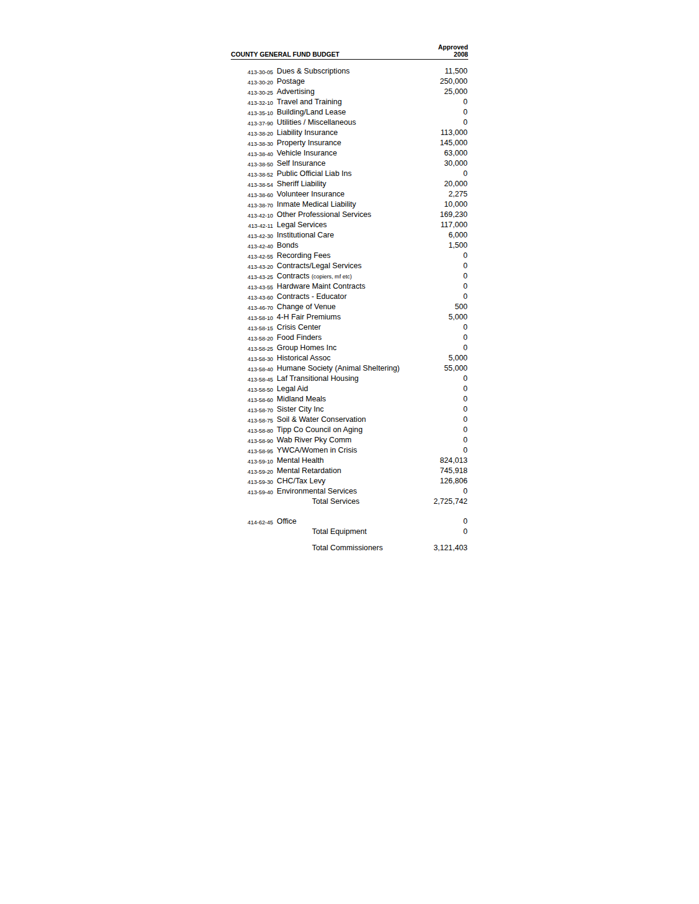| COUNTY GENERAL FUND BUDGET | Approved 2008 |
| --- | --- |
| 413-30-05 | Dues & Subscriptions | 11,500 |
| 413-30-20 | Postage | 250,000 |
| 413-30-25 | Advertising | 25,000 |
| 413-32-10 | Travel and Training | 0 |
| 413-35-10 | Building/Land Lease | 0 |
| 413-37-90 | Utilities / Miscellaneous | 0 |
| 413-38-20 | Liability Insurance | 113,000 |
| 413-38-30 | Property Insurance | 145,000 |
| 413-38-40 | Vehicle Insurance | 63,000 |
| 413-38-50 | Self Insurance | 30,000 |
| 413-38-52 | Public Official Liab Ins | 0 |
| 413-38-54 | Sheriff Liability | 20,000 |
| 413-38-60 | Volunteer Insurance | 2,275 |
| 413-38-70 | Inmate Medical Liability | 10,000 |
| 413-42-10 | Other Professional Services | 169,230 |
| 413-42-11 | Legal Services | 117,000 |
| 413-42-30 | Institutional Care | 6,000 |
| 413-42-40 | Bonds | 1,500 |
| 413-42-55 | Recording Fees | 0 |
| 413-43-20 | Contracts/Legal Services | 0 |
| 413-43-25 | Contracts (copiers, mf etc) | 0 |
| 413-43-55 | Hardware Maint Contracts | 0 |
| 413-43-60 | Contracts - Educator | 0 |
| 413-46-70 | Change of Venue | 500 |
| 413-58-10 | 4-H Fair Premiums | 5,000 |
| 413-58-15 | Crisis Center | 0 |
| 413-58-20 | Food Finders | 0 |
| 413-58-25 | Group Homes Inc | 0 |
| 413-58-30 | Historical Assoc | 5,000 |
| 413-58-40 | Humane Society (Animal Sheltering) | 55,000 |
| 413-58-45 | Laf Transitional Housing | 0 |
| 413-58-50 | Legal Aid | 0 |
| 413-58-60 | Midland Meals | 0 |
| 413-58-70 | Sister City Inc | 0 |
| 413-58-75 | Soil & Water Conservation | 0 |
| 413-58-80 | Tipp Co Council on Aging | 0 |
| 413-58-90 | Wab River Pky Comm | 0 |
| 413-58-95 | YWCA/Women in Crisis | 0 |
| 413-59-10 | Mental Health | 824,013 |
| 413-59-20 | Mental Retardation | 745,918 |
| 413-59-30 | CHC/Tax Levy | 126,806 |
| 413-59-40 | Environmental Services | 0 |
| | Total Services | 2,725,742 |
| 414-62-45 | Office | 0 |
| | Total Equipment | 0 |
| | Total Commissioners | 3,121,403 |